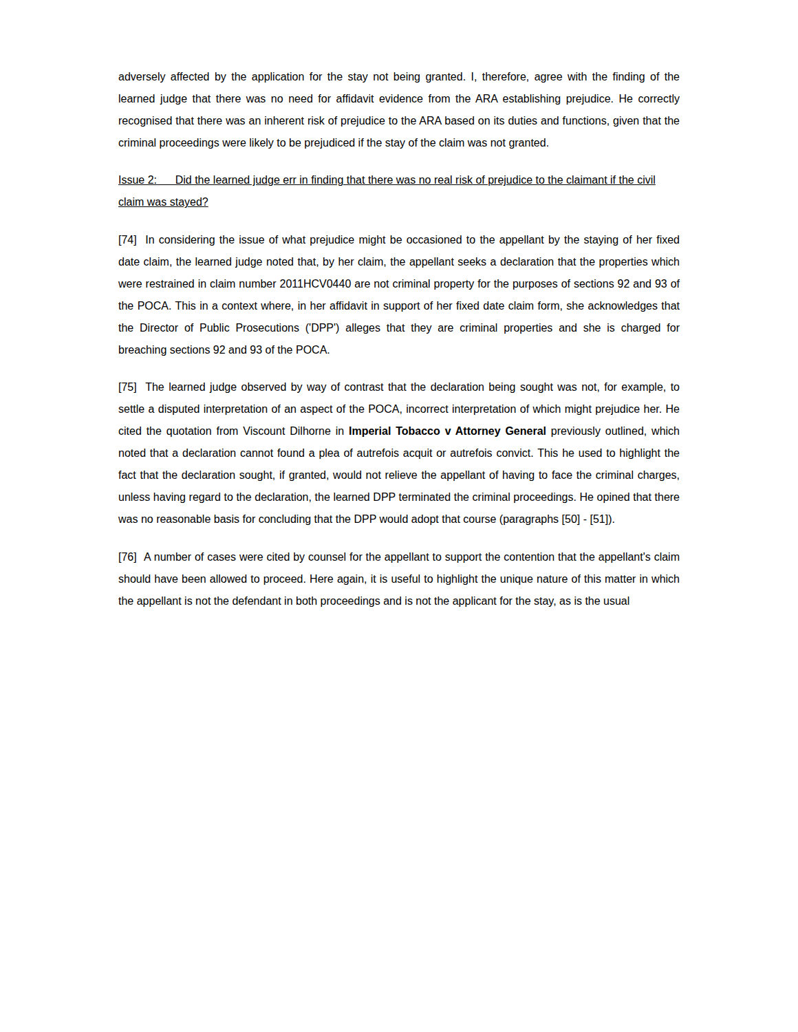adversely affected by the application for the stay not being granted. I, therefore, agree with the finding of the learned judge that there was no need for affidavit evidence from the ARA establishing prejudice. He correctly recognised that there was an inherent risk of prejudice to the ARA based on its duties and functions, given that the criminal proceedings were likely to be prejudiced if the stay of the claim was not granted.
Issue 2: Did the learned judge err in finding that there was no real risk of prejudice to the claimant if the civil claim was stayed?
[74] In considering the issue of what prejudice might be occasioned to the appellant by the staying of her fixed date claim, the learned judge noted that, by her claim, the appellant seeks a declaration that the properties which were restrained in claim number 2011HCV0440 are not criminal property for the purposes of sections 92 and 93 of the POCA. This in a context where, in her affidavit in support of her fixed date claim form, she acknowledges that the Director of Public Prosecutions ('DPP') alleges that they are criminal properties and she is charged for breaching sections 92 and 93 of the POCA.
[75] The learned judge observed by way of contrast that the declaration being sought was not, for example, to settle a disputed interpretation of an aspect of the POCA, incorrect interpretation of which might prejudice her. He cited the quotation from Viscount Dilhorne in Imperial Tobacco v Attorney General previously outlined, which noted that a declaration cannot found a plea of autrefois acquit or autrefois convict. This he used to highlight the fact that the declaration sought, if granted, would not relieve the appellant of having to face the criminal charges, unless having regard to the declaration, the learned DPP terminated the criminal proceedings. He opined that there was no reasonable basis for concluding that the DPP would adopt that course (paragraphs [50] - [51]).
[76] A number of cases were cited by counsel for the appellant to support the contention that the appellant's claim should have been allowed to proceed. Here again, it is useful to highlight the unique nature of this matter in which the appellant is not the defendant in both proceedings and is not the applicant for the stay, as is the usual